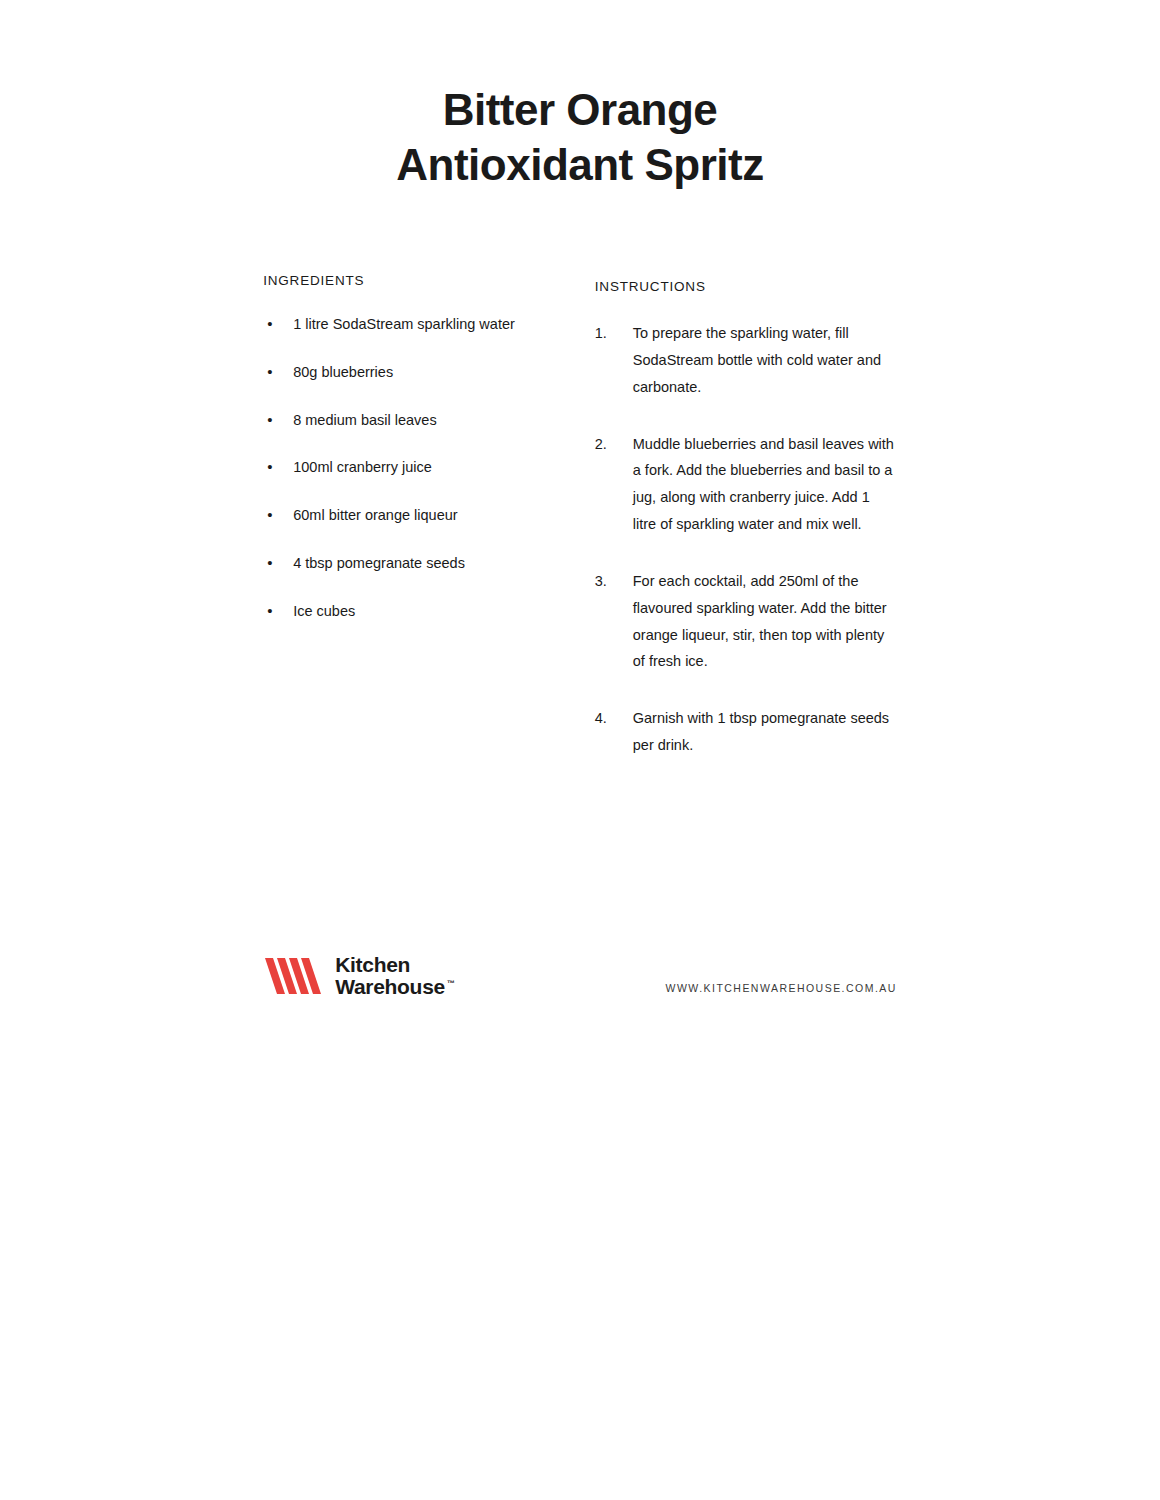Bitter Orange
Antioxidant Spritz
Ingredients
1 litre SodaStream sparkling water
80g blueberries
8 medium basil leaves
100ml cranberry juice
60ml bitter orange liqueur
4 tbsp pomegranate seeds
Ice cubes
Instructions
To prepare the sparkling water, fill SodaStream bottle with cold water and carbonate.
Muddle blueberries and basil leaves with a fork. Add the blueberries and basil to a jug, along with cranberry juice. Add 1 litre of sparkling water and mix well.
For each cocktail, add 250ml of the flavoured sparkling water. Add the bitter orange liqueur, stir, then top with plenty of fresh ice.
Garnish with 1 tbsp pomegranate seeds per drink.
Kitchen
Warehouse™
WWW.KITCHENWAREHOUSE.COM.AU